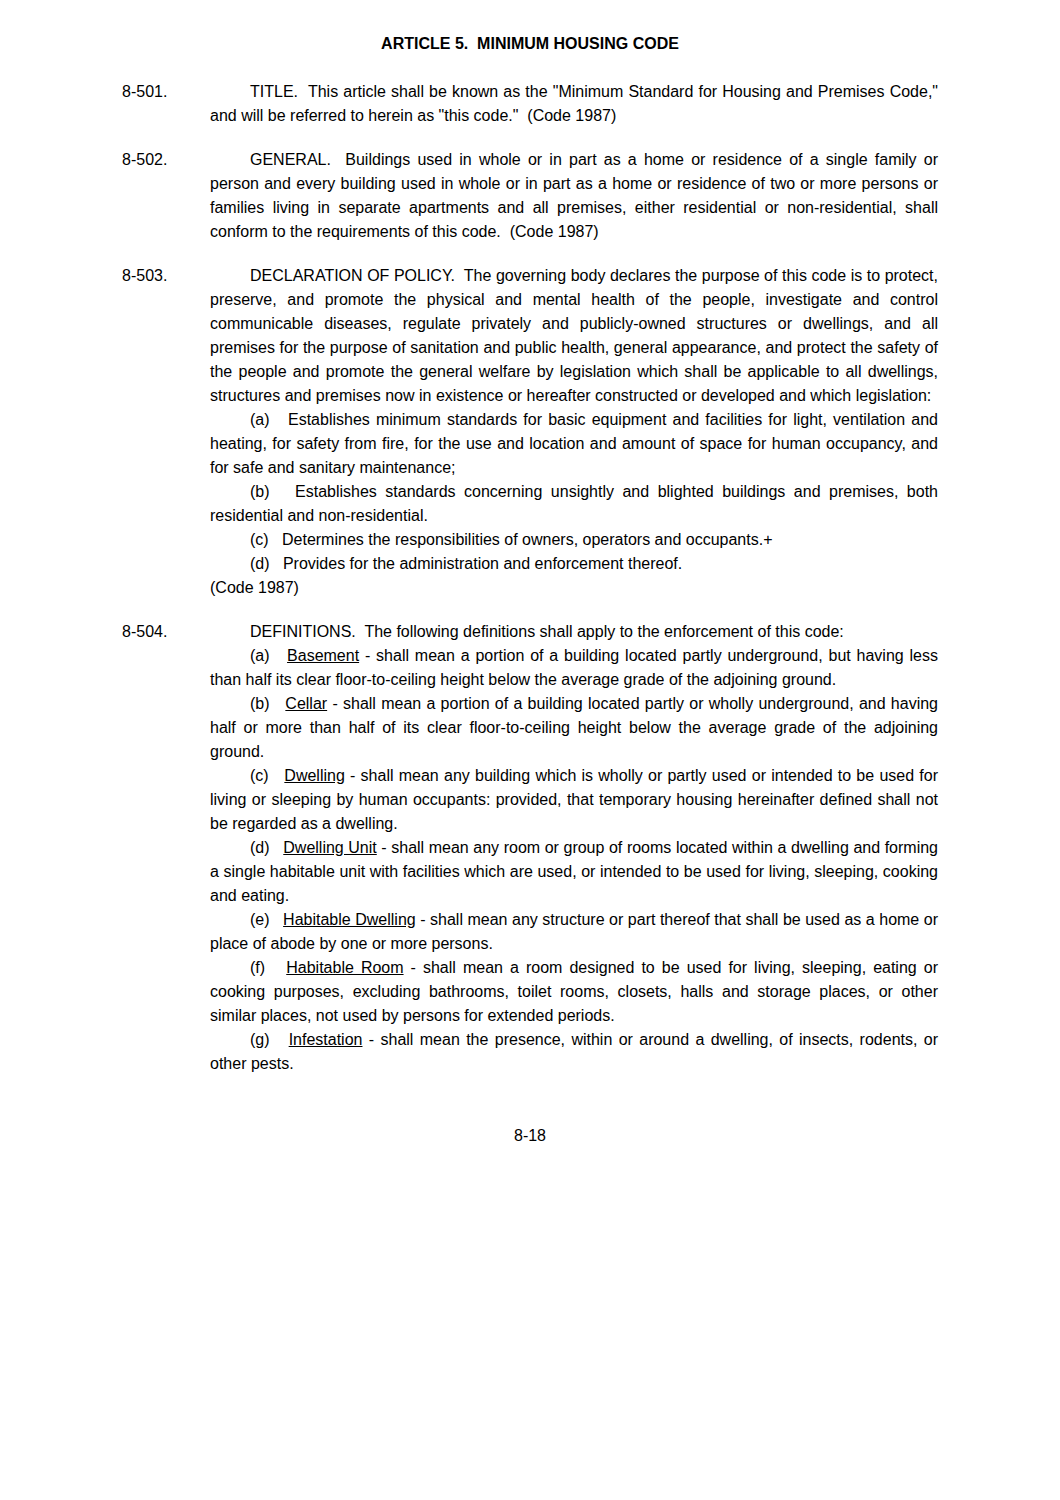ARTICLE 5. MINIMUM HOUSING CODE
8-501.
TITLE. This article shall be known as the "Minimum Standard for Housing and Premises Code," and will be referred to herein as "this code." (Code 1987)
8-502.
GENERAL. Buildings used in whole or in part as a home or residence of a single family or person and every building used in whole or in part as a home or residence of two or more persons or families living in separate apartments and all premises, either residential or non-residential, shall conform to the requirements of this code. (Code 1987)
8-503.
DECLARATION OF POLICY. The governing body declares the purpose of this code is to protect, preserve, and promote the physical and mental health of the people, investigate and control communicable diseases, regulate privately and publicly-owned structures or dwellings, and all premises for the purpose of sanitation and public health, general appearance, and protect the safety of the people and promote the general welfare by legislation which shall be applicable to all dwellings, structures and premises now in existence or hereafter constructed or developed and which legislation:
(a) Establishes minimum standards for basic equipment and facilities for light, ventilation and heating, for safety from fire, for the use and location and amount of space for human occupancy, and for safe and sanitary maintenance;
(b) Establishes standards concerning unsightly and blighted buildings and premises, both residential and non-residential.
(c) Determines the responsibilities of owners, operators and occupants.+
(d) Provides for the administration and enforcement thereof.
(Code 1987)
8-504.
DEFINITIONS. The following definitions shall apply to the enforcement of this code:
(a) Basement - shall mean a portion of a building located partly underground, but having less than half its clear floor-to-ceiling height below the average grade of the adjoining ground.
(b) Cellar - shall mean a portion of a building located partly or wholly underground, and having half or more than half of its clear floor-to-ceiling height below the average grade of the adjoining ground.
(c) Dwelling - shall mean any building which is wholly or partly used or intended to be used for living or sleeping by human occupants: provided, that temporary housing hereinafter defined shall not be regarded as a dwelling.
(d) Dwelling Unit - shall mean any room or group of rooms located within a dwelling and forming a single habitable unit with facilities which are used, or intended to be used for living, sleeping, cooking and eating.
(e) Habitable Dwelling - shall mean any structure or part thereof that shall be used as a home or place of abode by one or more persons.
(f) Habitable Room - shall mean a room designed to be used for living, sleeping, eating or cooking purposes, excluding bathrooms, toilet rooms, closets, halls and storage places, or other similar places, not used by persons for extended periods.
(g) Infestation - shall mean the presence, within or around a dwelling, of insects, rodents, or other pests.
8-18